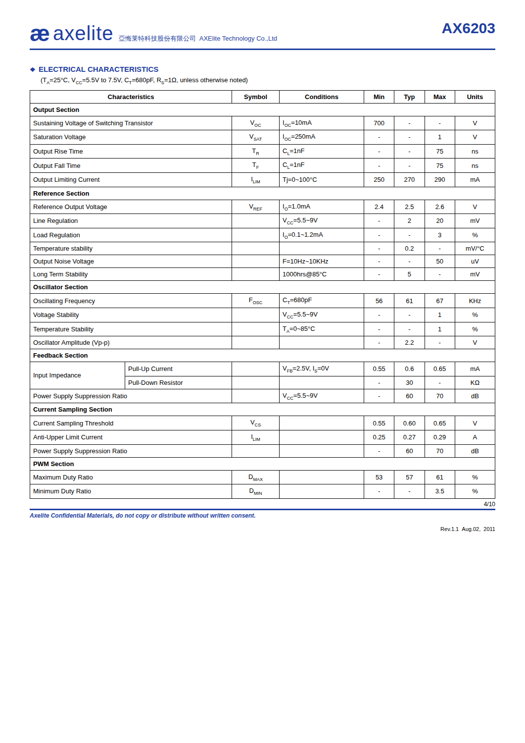æ axelite 亞悔莱特科技股份有限公司 AXElite Technology Co.,Ltd
AX6203
ELECTRICAL CHARACTERISTICS
(TA=25°C, VCC=5.5V to 7.5V, CT=680pF, RS=1Ω, unless otherwise noted)
| Characteristics | Symbol | Conditions | Min | Typ | Max | Units |
| --- | --- | --- | --- | --- | --- | --- |
| Output Section |
| Sustaining Voltage of Switching Transistor | V OC | I OC =10mA | 700 | - | - | V |
| Saturation Voltage | V SAT | I OC =250mA | - | - | 1 | V |
| Output Rise Time | T R | C L =1nF | - | - | 75 | ns |
| Output Fall Time | T F | C L =1nF | - | - | 75 | ns |
| Output Limiting Current | I LIM | Tj=0~100°C | 250 | 270 | 290 | mA |
| Reference Section |
| Reference Output Voltage | V REF | I O =1.0mA | 2.4 | 2.5 | 2.6 | V |
| Line Regulation | | V CC =5.5~9V | - | 2 | 20 | mV |
| Load Regulation | | I O =0.1~1.2mA | - | - | 3 | % |
| Temperature stability | | | - | 0.2 | - | mV/°C |
| Output Noise Voltage | | F=10Hz~10KHz | - | - | 50 | uV |
| Long Term Stability | | 1000hrs@85°C | - | 5 | - | mV |
| Oscillator Section |
| Oscillating Frequency | F OSC | C T =680pF | 56 | 61 | 67 | KHz |
| Voltage Stability | | V CC =5.5~9V | - | - | 1 | % |
| Temperature Stability | | T A =0~85°C | - | - | 1 | % |
| Oscillator Amplitude (Vp-p) | | | - | 2.2 | - | V |
| Feedback Section |
| Input Impedance | Pull-Up Current | | V FB =2.5V, I S =0V | 0.55 | 0.6 | 0.65 | mA |
| Pull-Down Resistor | | | - | 30 | - | KΩ |
| Power Supply Suppression Ratio | | V CC =5.5~9V | - | 60 | 70 | dB |
| Current Sampling Section |
| Current Sampling Threshold | V CS | | 0.55 | 0.60 | 0.65 | V |
| Anti-Upper Limit Current | I LIM | | 0.25 | 0.27 | 0.29 | A |
| Power Supply Suppression Ratio | | | - | 60 | 70 | dB |
| PWM Section |
| Maximum Duty Ratio | D MAX | | 53 | 57 | 61 | % |
| Minimum Duty Ratio | D MIN | | - | - | 3.5 | % |
4/10
Axelite Confidential Materials, do not copy or distribute without written consent.
Rev.1.1 Aug.02, 2011